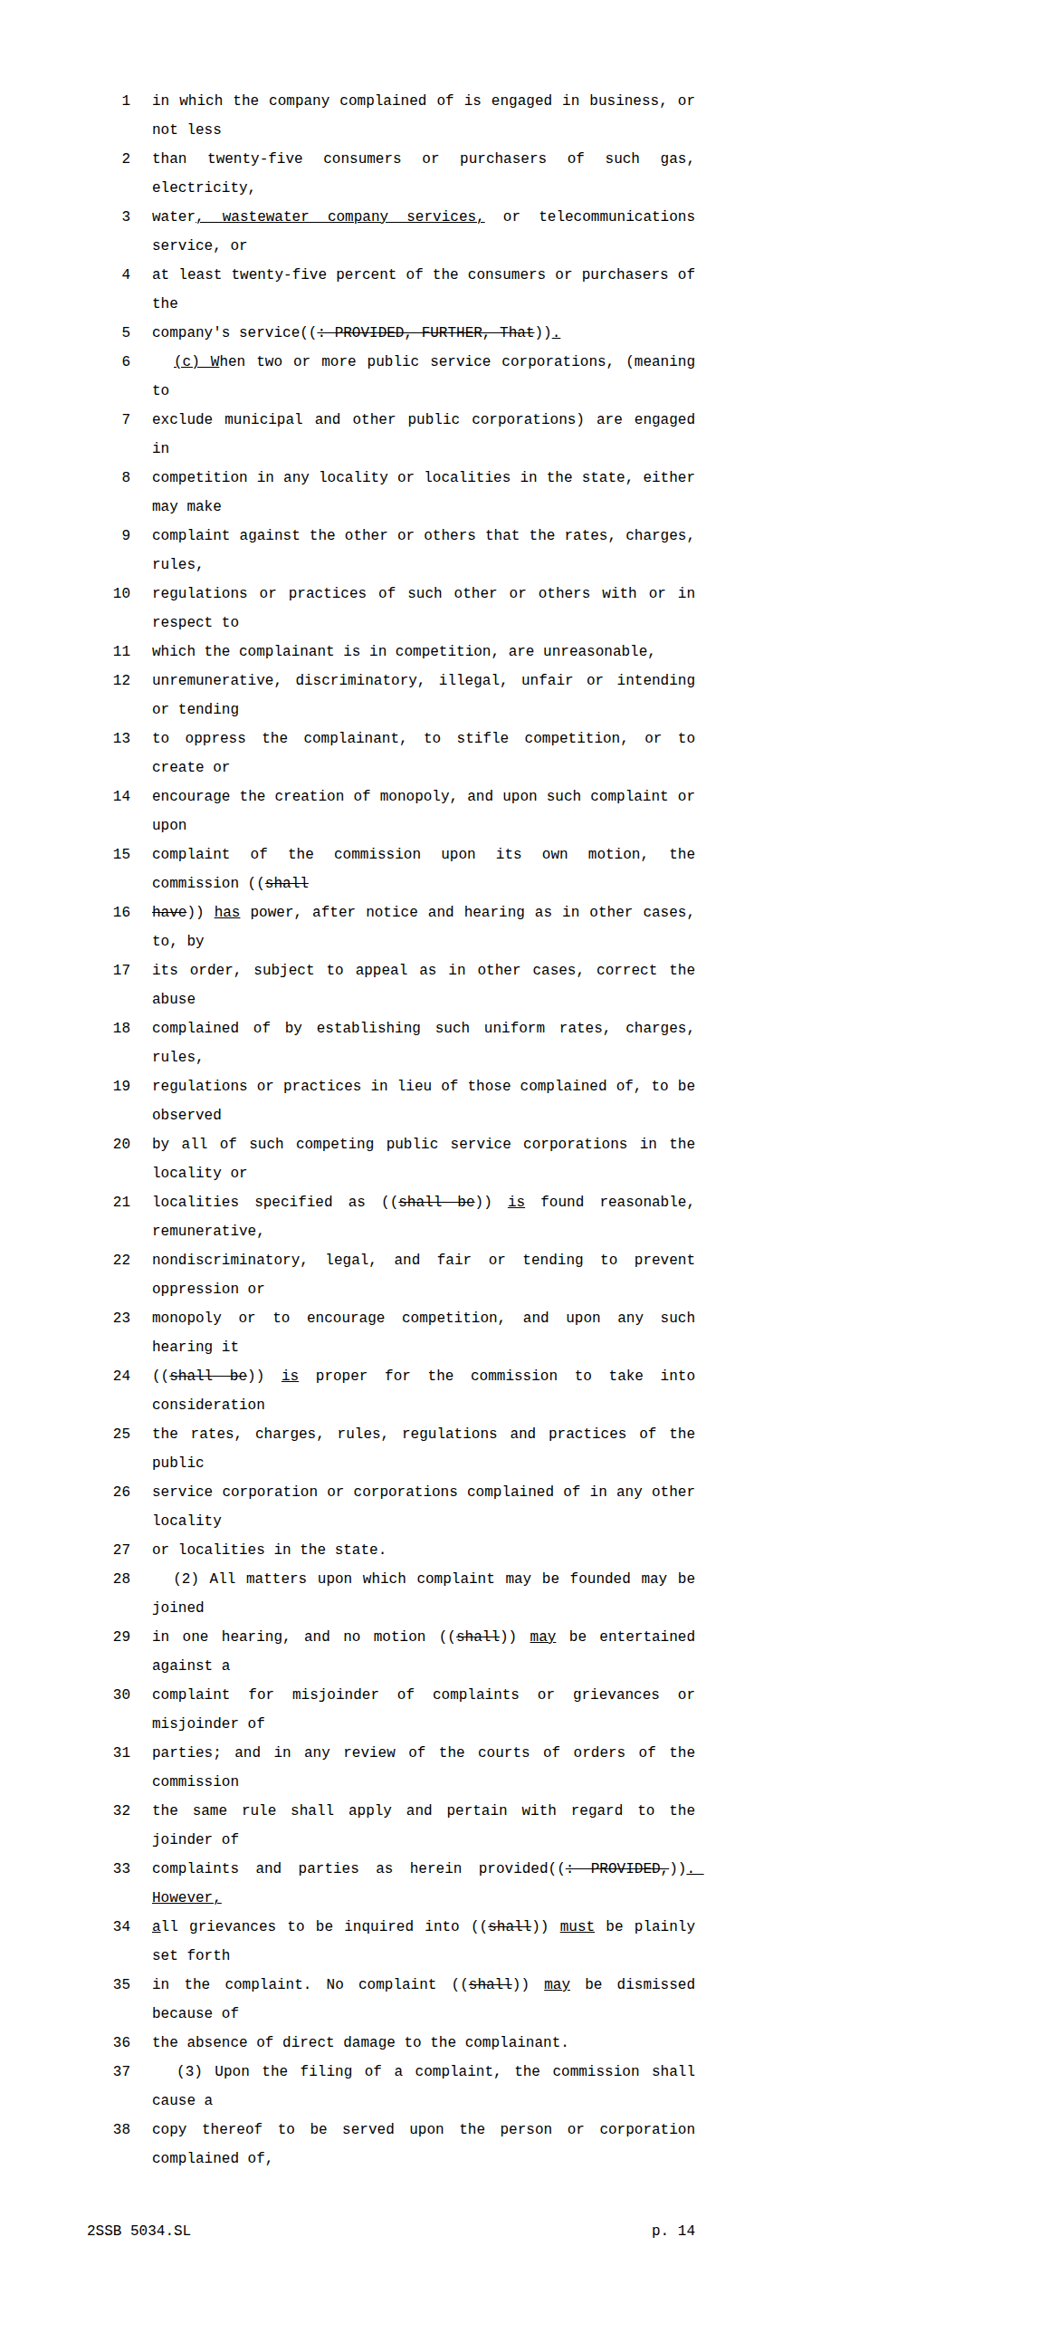1 in which the company complained of is engaged in business, or not less
2 than twenty-five consumers or purchasers of such gas, electricity,
3 water, wastewater company services, or telecommunications service, or
4 at least twenty-five percent of the consumers or purchasers of the
5 company's service((: PROVIDED, FURTHER, That)).
6 (c) When two or more public service corporations, (meaning to
7 exclude municipal and other public corporations) are engaged in
8 competition in any locality or localities in the state, either may make
9 complaint against the other or others that the rates, charges, rules,
10 regulations or practices of such other or others with or in respect to
11 which the complainant is in competition, are unreasonable,
12 unremunerative, discriminatory, illegal, unfair or intending or tending
13 to oppress the complainant, to stifle competition, or to create or
14 encourage the creation of monopoly, and upon such complaint or upon
15 complaint of the commission upon its own motion, the commission ((shall
16 have)) has power, after notice and hearing as in other cases, to, by
17 its order, subject to appeal as in other cases, correct the abuse
18 complained of by establishing such uniform rates, charges, rules,
19 regulations or practices in lieu of those complained of, to be observed
20 by all of such competing public service corporations in the locality or
21 localities specified as ((shall be)) is found reasonable, remunerative,
22 nondiscriminatory, legal, and fair or tending to prevent oppression or
23 monopoly or to encourage competition, and upon any such hearing it
24((shall be)) is proper for the commission to take into consideration
25 the rates, charges, rules, regulations and practices of the public
26 service corporation or corporations complained of in any other locality
27 or localities in the state.
28 (2) All matters upon which complaint may be founded may be joined
29 in one hearing, and no motion ((shall)) may be entertained against a
30 complaint for misjoinder of complaints or grievances or misjoinder of
31 parties; and in any review of the courts of orders of the commission
32 the same rule shall apply and pertain with regard to the joinder of
33 complaints and parties as herein provided((: PROVIDED,)). However,
34 all grievances to be inquired into ((shall)) must be plainly set forth
35 in the complaint. No complaint ((shall)) may be dismissed because of
36 the absence of direct damage to the complainant.
37 (3) Upon the filing of a complaint, the commission shall cause a
38 copy thereof to be served upon the person or corporation complained of,
2SSB 5034.SL p. 14